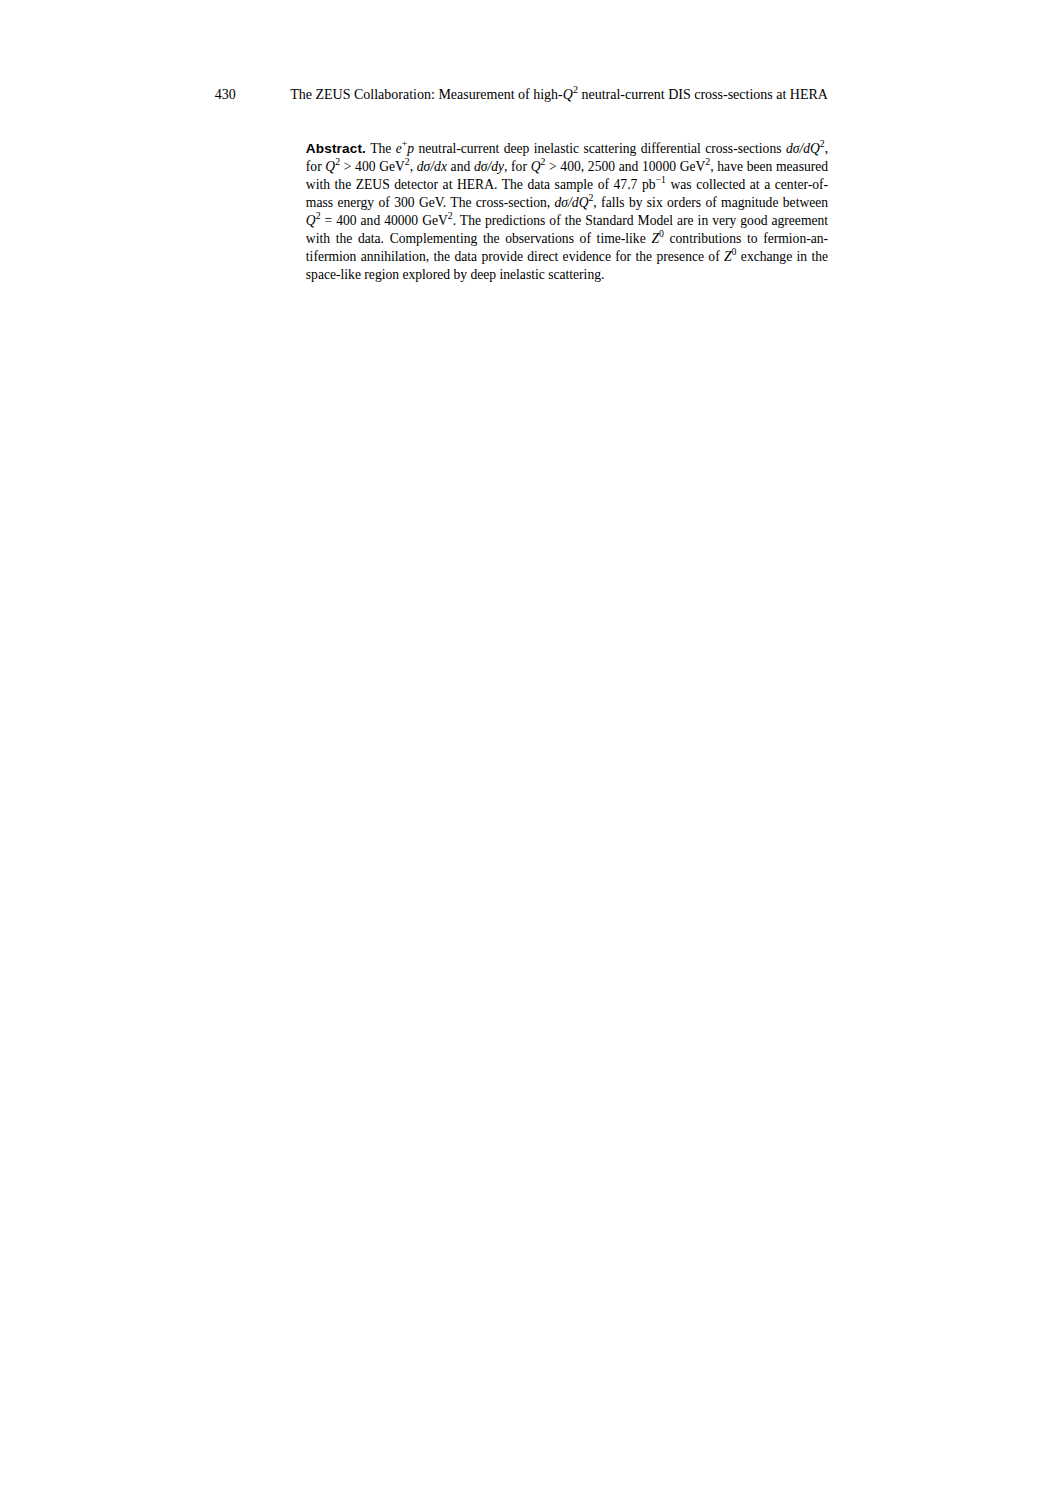430 The ZEUS Collaboration: Measurement of high-Q2 neutral-current DIS cross-sections at HERA
Abstract. The e+p neutral-current deep inelastic scattering differential cross-sections dσ/dQ2, for Q2 > 400 GeV2, dσ/dx and dσ/dy, for Q2 > 400, 2500 and 10000 GeV2, have been measured with the ZEUS detector at HERA. The data sample of 47.7 pb−1 was collected at a center-of-mass energy of 300 GeV. The cross-section, dσ/dQ2, falls by six orders of magnitude between Q2 = 400 and 40000 GeV2. The predictions of the Standard Model are in very good agreement with the data. Complementing the observations of time-like Z0 contributions to fermion-antifermion annihilation, the data provide direct evidence for the presence of Z0 exchange in the space-like region explored by deep inelastic scattering.